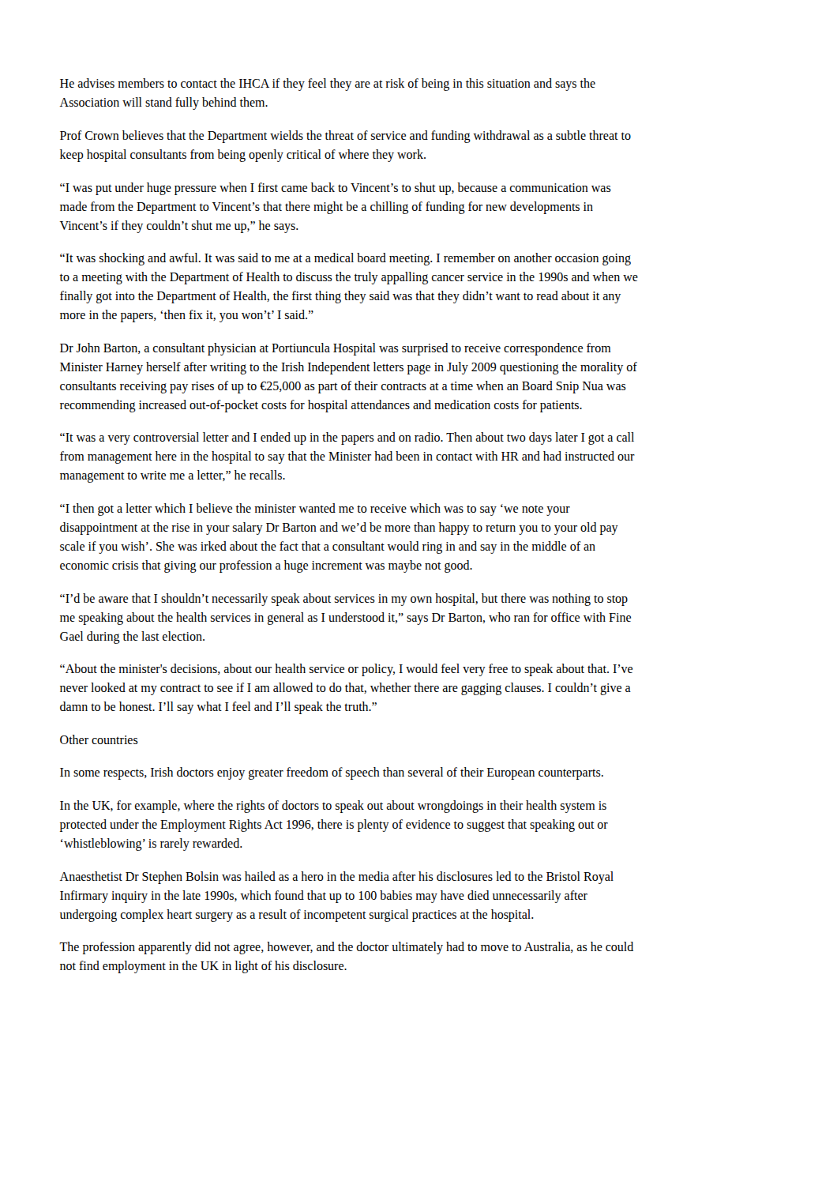He advises members to contact the IHCA if they feel they are at risk of being in this situation and says the Association will stand fully behind them.
Prof Crown believes that the Department wields the threat of service and funding withdrawal as a subtle threat to keep hospital consultants from being openly critical of where they work.
“I was put under huge pressure when I first came back to Vincent’s to shut up, because a communication was made from the Department to Vincent’s that there might be a chilling of funding for new developments in Vincent’s if they couldn’t shut me up,” he says.
“It was shocking and awful. It was said to me at a medical board meeting. I remember on another occasion going to a meeting with the Department of Health to discuss the truly appalling cancer service in the 1990s and when we finally got into the Department of Health, the first thing they said was that they didn’t want to read about it any more in the papers, ‘then fix it, you won’t’ I said.”
Dr John Barton, a consultant physician at Portiuncula Hospital was surprised to receive correspondence from Minister Harney herself after writing to the Irish Independent letters page in July 2009 questioning the morality of consultants receiving pay rises of up to €25,000 as part of their contracts at a time when an Board Snip Nua was recommending increased out-of-pocket costs for hospital attendances and medication costs for patients.
“It was a very controversial letter and I ended up in the papers and on radio. Then about two days later I got a call from management here in the hospital to say that the Minister had been in contact with HR and had instructed our management to write me a letter,” he recalls.
“I then got a letter which I believe the minister wanted me to receive which was to say ‘we note your disappointment at the rise in your salary Dr Barton and we’d be more than happy to return you to your old pay scale if you wish’. She was irked about the fact that a consultant would ring in and say in the middle of an economic crisis that giving our profession a huge increment was maybe not good.
“I’d be aware that I shouldn’t necessarily speak about services in my own hospital, but there was nothing to stop me speaking about the health services in general as I understood it,” says Dr Barton, who ran for office with Fine Gael during the last election.
“About the minister's decisions, about our health service or policy, I would feel very free to speak about that. I’ve never looked at my contract to see if I am allowed to do that, whether there are gagging clauses. I couldn’t give a damn to be honest. I’ll say what I feel and I’ll speak the truth.”
Other countries
In some respects, Irish doctors enjoy greater freedom of speech than several of their European counterparts.
In the UK, for example, where the rights of doctors to speak out about wrongdoings in their health system is protected under the Employment Rights Act 1996, there is plenty of evidence to suggest that speaking out or ‘whistleblowing’ is rarely rewarded.
Anaesthetist Dr Stephen Bolsin was hailed as a hero in the media after his disclosures led to the Bristol Royal Infirmary inquiry in the late 1990s, which found that up to 100 babies may have died unnecessarily after undergoing complex heart surgery as a result of incompetent surgical practices at the hospital.
The profession apparently did not agree, however, and the doctor ultimately had to move to Australia, as he could not find employment in the UK in light of his disclosure.